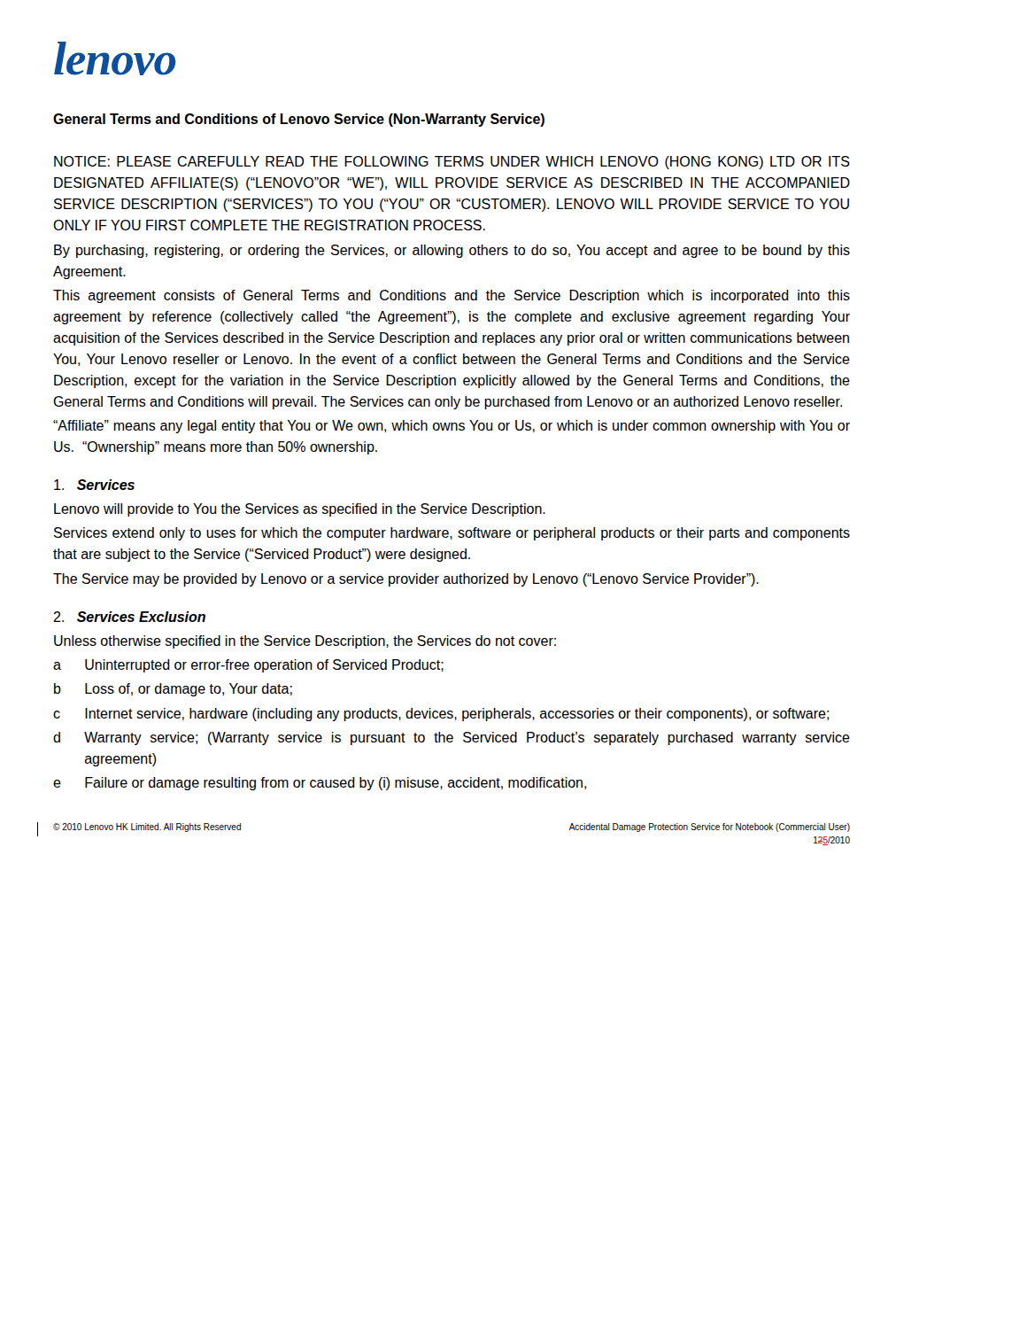lenovo
General Terms and Conditions of Lenovo Service (Non-Warranty Service)
NOTICE: PLEASE CAREFULLY READ THE FOLLOWING TERMS UNDER WHICH LENOVO (HONG KONG) LTD OR ITS DESIGNATED AFFILIATE(S) (“LENOVO”OR “WE”), WILL PROVIDE SERVICE AS DESCRIBED IN THE ACCOMPANIED SERVICE DESCRIPTION (“SERVICES”) TO YOU (“YOU” OR “CUSTOMER). LENOVO WILL PROVIDE SERVICE TO YOU ONLY IF YOU FIRST COMPLETE THE REGISTRATION PROCESS.
By purchasing, registering, or ordering the Services, or allowing others to do so, You accept and agree to be bound by this Agreement.
This agreement consists of General Terms and Conditions and the Service Description which is incorporated into this agreement by reference (collectively called “the Agreement”), is the complete and exclusive agreement regarding Your acquisition of the Services described in the Service Description and replaces any prior oral or written communications between You, Your Lenovo reseller or Lenovo. In the event of a conflict between the General Terms and Conditions and the Service Description, except for the variation in the Service Description explicitly allowed by the General Terms and Conditions, the General Terms and Conditions will prevail. The Services can only be purchased from Lenovo or an authorized Lenovo reseller.
“Affiliate” means any legal entity that You or We own, which owns You or Us, or which is under common ownership with You or Us. “Ownership” means more than 50% ownership.
1. Services
Lenovo will provide to You the Services as specified in the Service Description.
Services extend only to uses for which the computer hardware, software or peripheral products or their parts and components that are subject to the Service (“Serviced Product”) were designed.
The Service may be provided by Lenovo or a service provider authorized by Lenovo (“Lenovo Service Provider”).
2. Services Exclusion
Unless otherwise specified in the Service Description, the Services do not cover:
aUninterrupted or error-free operation of Serviced Product;
bLoss of, or damage to, Your data;
cInternet service, hardware (including any products, devices, peripherals, accessories or their components), or software;
dWarranty service; (Warranty service is pursuant to the Serviced Product’s separately purchased warranty service agreement)
eFailure or damage resulting from or caused by (i) misuse, accident, modification,
© 2010 Lenovo HK Limited. All Rights Reserved
Accidental Damage Protection Service for Notebook (Commercial User)
125/2010